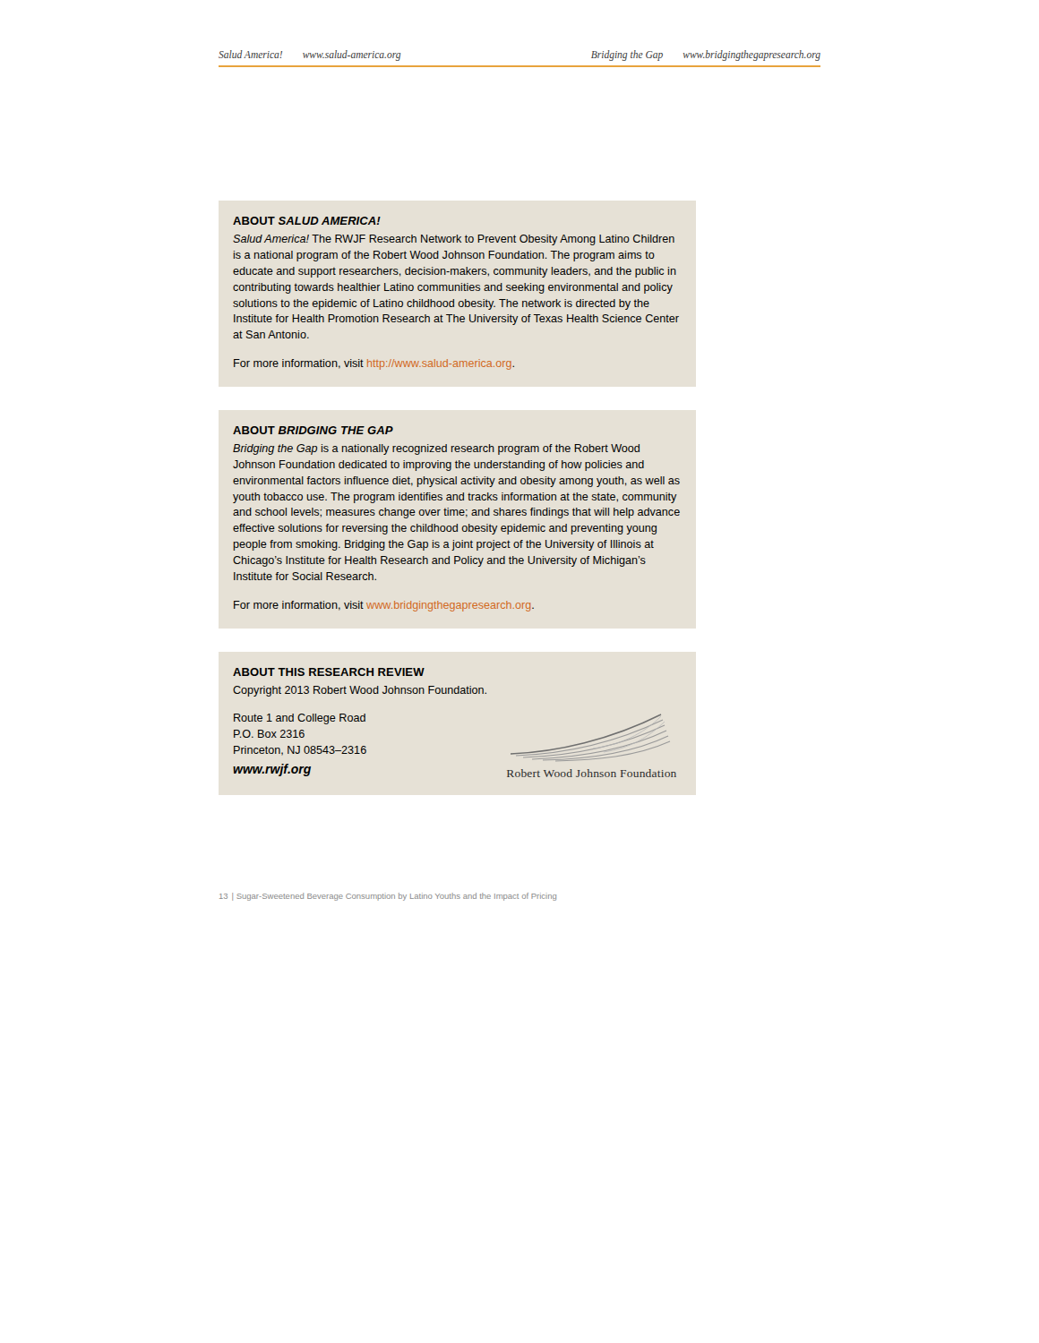Salud America! www.salud-america.org
Bridging the Gap www.bridgingthegapresearch.org
ABOUT SALUD AMERICA!
Salud America! The RWJF Research Network to Prevent Obesity Among Latino Children is a national program of the Robert Wood Johnson Foundation. The program aims to educate and support researchers, decision-makers, community leaders, and the public in contributing towards healthier Latino communities and seeking environmental and policy solutions to the epidemic of Latino childhood obesity. The network is directed by the Institute for Health Promotion Research at The University of Texas Health Science Center at San Antonio.
For more information, visit http://www.salud-america.org.
ABOUT BRIDGING THE GAP
Bridging the Gap is a nationally recognized research program of the Robert Wood Johnson Foundation dedicated to improving the understanding of how policies and environmental factors influence diet, physical activity and obesity among youth, as well as youth tobacco use. The program identifies and tracks information at the state, community and school levels; measures change over time; and shares findings that will help advance effective solutions for reversing the childhood obesity epidemic and preventing young people from smoking. Bridging the Gap is a joint project of the University of Illinois at Chicago’s Institute for Health Research and Policy and the University of Michigan’s Institute for Social Research.
For more information, visit www.bridgingthegapresearch.org.
ABOUT THIS RESEARCH REVIEW
Copyright 2013 Robert Wood Johnson Foundation.
Route 1 and College Road
P.O. Box 2316
Princeton, NJ 08543–2316 www.rwjf.org
Robert Wood Johnson Foundation
13| Sugar-Sweetened Beverage Consumption by Latino Youths and the Impact of Pricing